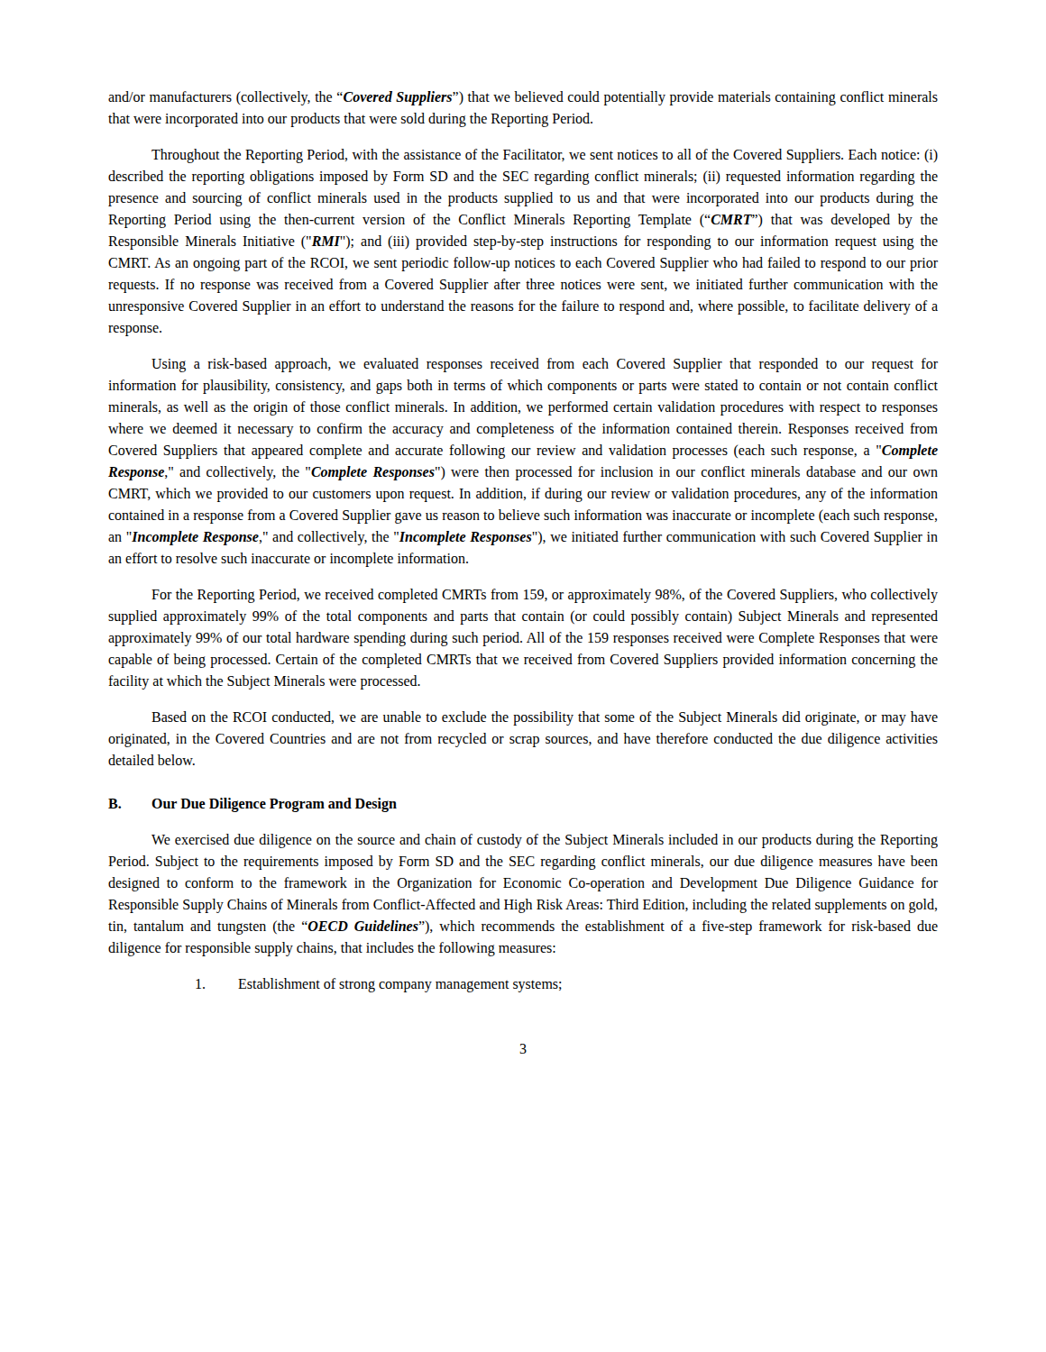and/or manufacturers (collectively, the “Covered Suppliers”) that we believed could potentially provide materials containing conflict minerals that were incorporated into our products that were sold during the Reporting Period.
Throughout the Reporting Period, with the assistance of the Facilitator, we sent notices to all of the Covered Suppliers. Each notice: (i) described the reporting obligations imposed by Form SD and the SEC regarding conflict minerals; (ii) requested information regarding the presence and sourcing of conflict minerals used in the products supplied to us and that were incorporated into our products during the Reporting Period using the then-current version of the Conflict Minerals Reporting Template (“CMRT”) that was developed by the Responsible Minerals Initiative ("RMI"); and (iii) provided step-by-step instructions for responding to our information request using the CMRT. As an ongoing part of the RCOI, we sent periodic follow-up notices to each Covered Supplier who had failed to respond to our prior requests. If no response was received from a Covered Supplier after three notices were sent, we initiated further communication with the unresponsive Covered Supplier in an effort to understand the reasons for the failure to respond and, where possible, to facilitate delivery of a response.
Using a risk-based approach, we evaluated responses received from each Covered Supplier that responded to our request for information for plausibility, consistency, and gaps both in terms of which components or parts were stated to contain or not contain conflict minerals, as well as the origin of those conflict minerals. In addition, we performed certain validation procedures with respect to responses where we deemed it necessary to confirm the accuracy and completeness of the information contained therein. Responses received from Covered Suppliers that appeared complete and accurate following our review and validation processes (each such response, a "Complete Response," and collectively, the "Complete Responses") were then processed for inclusion in our conflict minerals database and our own CMRT, which we provided to our customers upon request. In addition, if during our review or validation procedures, any of the information contained in a response from a Covered Supplier gave us reason to believe such information was inaccurate or incomplete (each such response, an "Incomplete Response," and collectively, the "Incomplete Responses"), we initiated further communication with such Covered Supplier in an effort to resolve such inaccurate or incomplete information.
For the Reporting Period, we received completed CMRTs from 159, or approximately 98%, of the Covered Suppliers, who collectively supplied approximately 99% of the total components and parts that contain (or could possibly contain) Subject Minerals and represented approximately 99% of our total hardware spending during such period. All of the 159 responses received were Complete Responses that were capable of being processed. Certain of the completed CMRTs that we received from Covered Suppliers provided information concerning the facility at which the Subject Minerals were processed.
Based on the RCOI conducted, we are unable to exclude the possibility that some of the Subject Minerals did originate, or may have originated, in the Covered Countries and are not from recycled or scrap sources, and have therefore conducted the due diligence activities detailed below.
B. Our Due Diligence Program and Design
We exercised due diligence on the source and chain of custody of the Subject Minerals included in our products during the Reporting Period. Subject to the requirements imposed by Form SD and the SEC regarding conflict minerals, our due diligence measures have been designed to conform to the framework in the Organization for Economic Co-operation and Development Due Diligence Guidance for Responsible Supply Chains of Minerals from Conflict-Affected and High Risk Areas: Third Edition, including the related supplements on gold, tin, tantalum and tungsten (the “OECD Guidelines”), which recommends the establishment of a five-step framework for risk-based due diligence for responsible supply chains, that includes the following measures:
Establishment of strong company management systems;
3